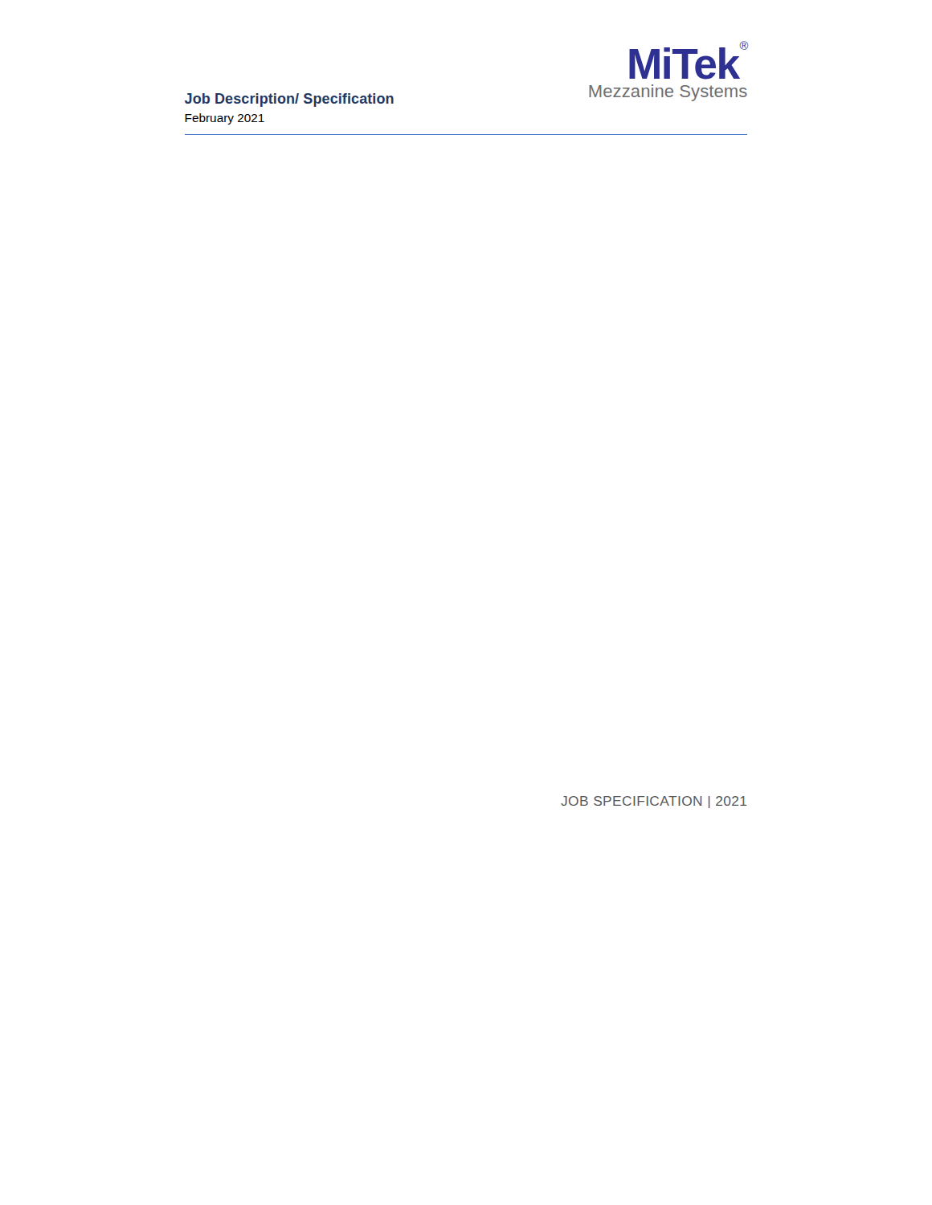Job Description/ Specification
February 2021
MiTek®
Mezzanine Systems
JOB SPECIFICATION | 2021